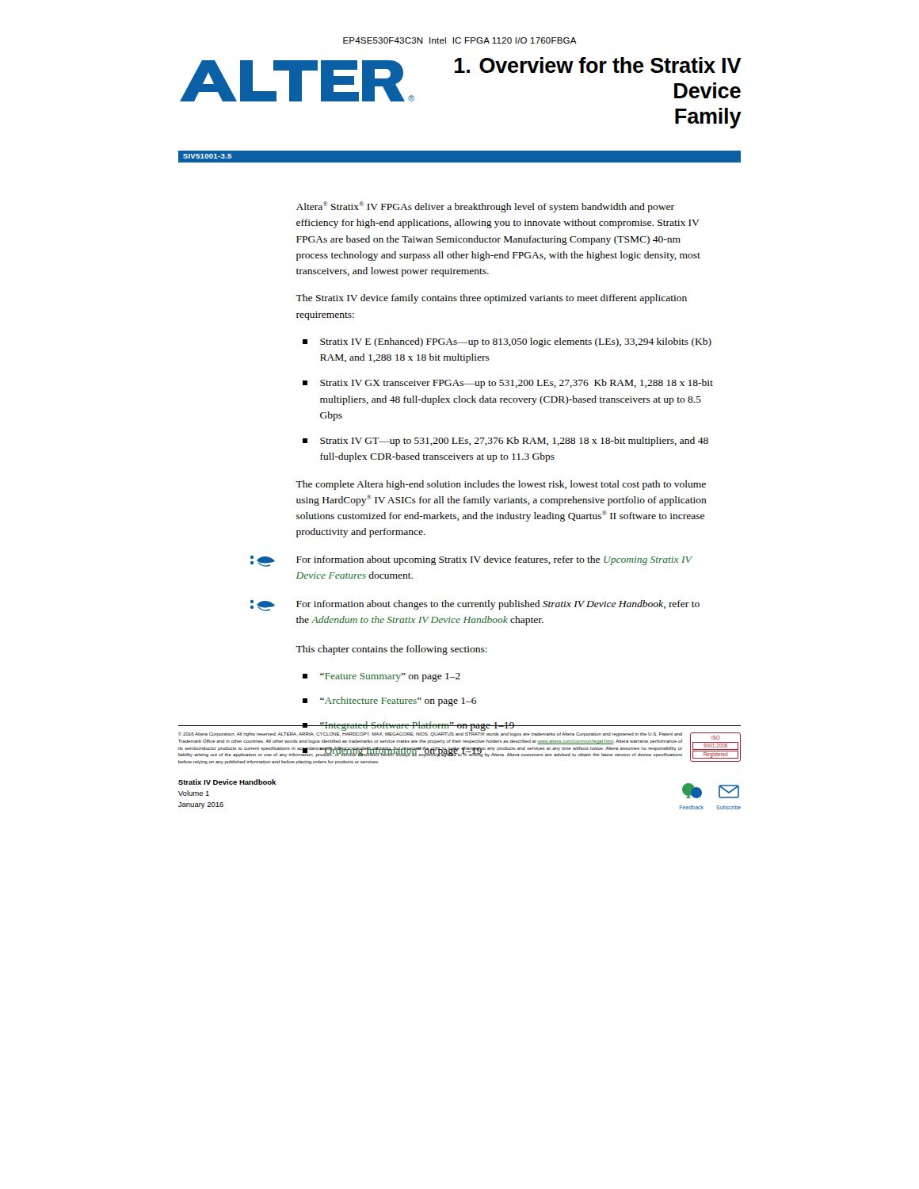EP4SE530F43C3N Intel IC FPGA 1120 I/O 1760FBGA
®
1. Overview for the Stratix IV Device
Family
SIV51001-3.5
Altera® Stratix® IV FPGAs deliver a breakthrough level of system bandwidth and power efficiency for high-end applications, allowing you to innovate without compromise. Stratix IV FPGAs are based on the Taiwan Semiconductor Manufacturing Company (TSMC) 40-nm process technology and surpass all other high-end FPGAs, with the highest logic density, most transceivers, and lowest power requirements.
The Stratix IV device family contains three optimized variants to meet different application requirements:
Stratix IV E (Enhanced) FPGAs—up to 813,050 logic elements (LEs), 33,294 kilobits (Kb) RAM, and 1,288 18 x 18 bit multipliers
Stratix IV GX transceiver FPGAs—up to 531,200 LEs, 27,376 Kb RAM, 1,288 18 x 18-bit multipliers, and 48 full-duplex clock data recovery (CDR)-based transceivers at up to 8.5 Gbps
Stratix IV GT—up to 531,200 LEs, 27,376 Kb RAM, 1,288 18 x 18-bit multipliers, and 48 full-duplex CDR-based transceivers at up to 11.3 Gbps
The complete Altera high-end solution includes the lowest risk, lowest total cost path to volume using HardCopy® IV ASICs for all the family variants, a comprehensive portfolio of application solutions customized for end-markets, and the industry leading Quartus® II software to increase productivity and performance.
For information about upcoming Stratix IV device features, refer to the Upcoming Stratix IV Device Features document.
For information about changes to the currently published Stratix IV Device Handbook, refer to the Addendum to the Stratix IV Device Handbook chapter.
This chapter contains the following sections:
“Feature Summary” on page 1–2
“Architecture Features” on page 1–6
“Integrated Software Platform” on page 1–19
“Ordering Information” on page 1–19
© 2016 Altera Corporation. All rights reserved. ALTERA, ARRIA, CYCLONE, HARDCOPY, MAX, MEGACORE, NIOS, QUARTUS and STRATIX words and logos are trademarks of Altera Corporation and registered in the U.S. Patent and Trademark Office and in other countries. All other words and logos identified as trademarks or service marks are the property of their respective holders as described at www.altera.com/common/legal.html. Altera warrants performance of its semiconductor products to current specifications in accordance with Altera's standard warranty, but reserves the right to make changes to any products and services at any time without notice. Altera assumes no responsibility or liability arising out of the application or use of any information, product, or service described herein except as expressly agreed to in writing by Altera. Altera customers are advised to obtain the latest version of device specifications before relying on any published information and before placing orders for products or services.
ISO 9001:2008 Registered
Stratix IV Device Handbook
Volume 1
January 2016
Feedback
Subscribe